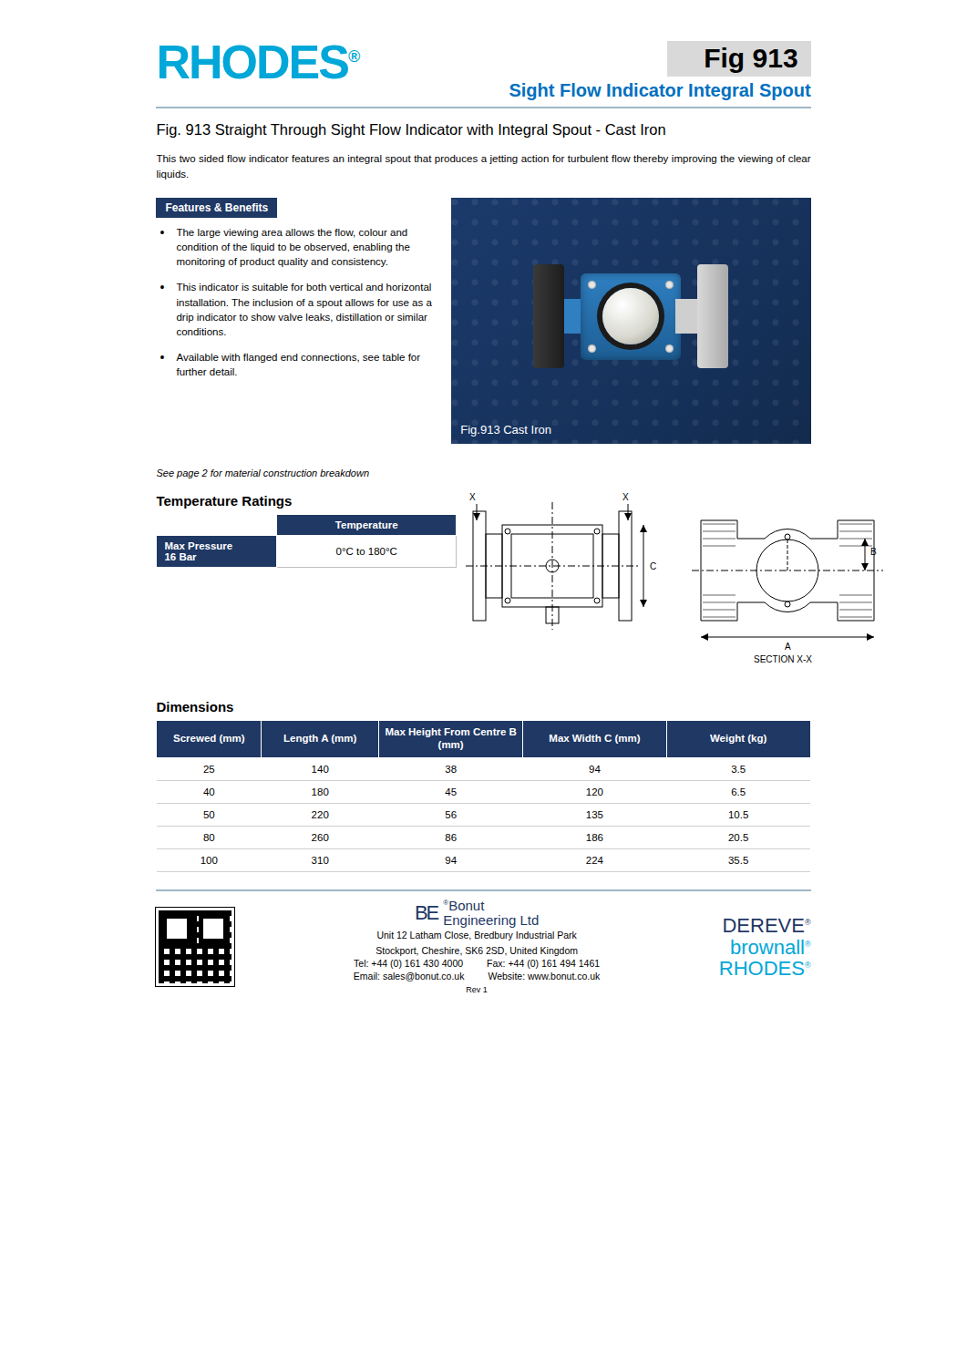RHODES®
Fig 913
Sight Flow Indicator Integral Spout
Fig. 913 Straight Through Sight Flow Indicator with Integral Spout - Cast Iron
This two sided flow indicator features an integral spout that produces a jetting action for turbulent flow thereby improving the viewing of clear liquids.
Features & Benefits
The large viewing area allows the flow, colour and condition of the liquid to be observed, enabling the monitoring of product quality and consistency.
This indicator is suitable for both vertical and horizontal installation. The inclusion of a spout allows for use as a drip indicator to show valve leaks, distillation or similar conditions.
Available with flanged end connections, see table for further detail.
Fig.913 Cast Iron
See page 2 for material construction breakdown
Temperature Ratings
| | Temperature |
| --- | --- |
| Max Pressure 16 Bar | 0°C to 180°C |
X X C
B A SECTION X-X
Dimensions
| Screwed (mm) | Length A (mm) | Max Height From Centre B (mm) | Max Width C (mm) | Weight (kg) |
| --- | --- | --- | --- | --- |
| 25 | 140 | 38 | 94 | 3.5 |
| 40 | 180 | 45 | 120 | 6.5 |
| 50 | 220 | 56 | 135 | 10.5 |
| 80 | 260 | 86 | 186 | 20.5 |
| 100 | 310 | 94 | 224 | 35.5 |
BE ®Bonut
Engineering Ltd
Unit 12 Latham Close, Bredbury Industrial Park
Stockport, Cheshire, SK6 2SD, United Kingdom
Tel: +44 (0) 161 430 4000 Fax: +44 (0) 161 494 1461
Email: sales@bonut.co.uk Website: www.bonut.co.uk
Rev 1
DEREVE®
brownall®
RHODES®